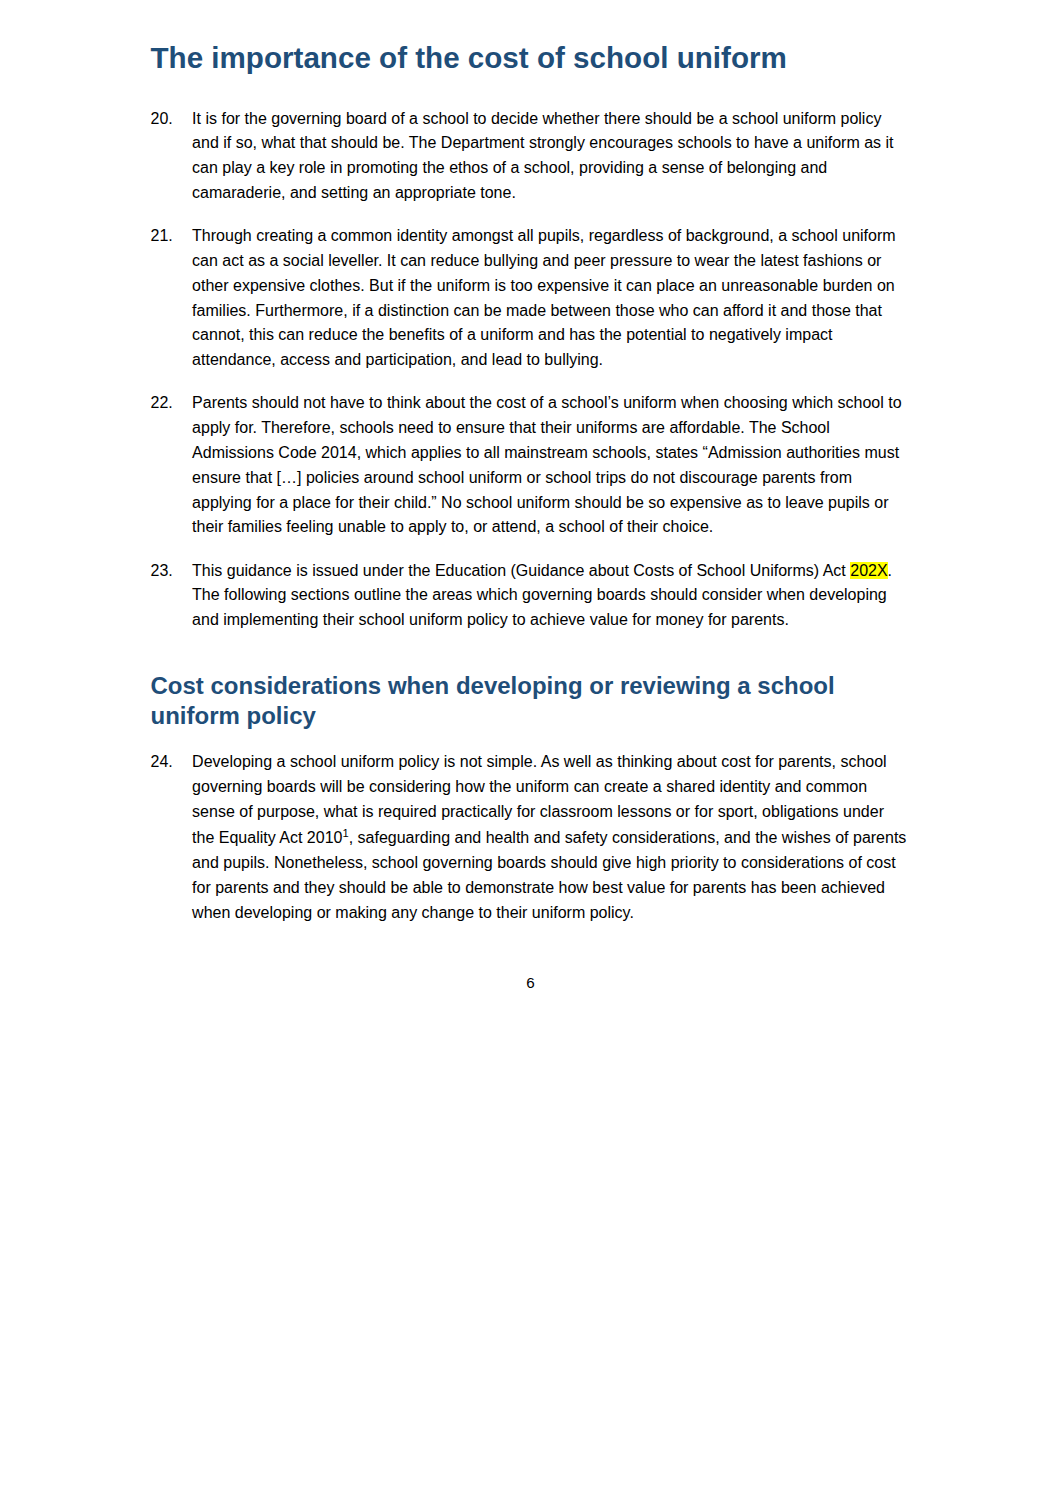The importance of the cost of school uniform
It is for the governing board of a school to decide whether there should be a school uniform policy and if so, what that should be. The Department strongly encourages schools to have a uniform as it can play a key role in promoting the ethos of a school, providing a sense of belonging and camaraderie, and setting an appropriate tone.
Through creating a common identity amongst all pupils, regardless of background, a school uniform can act as a social leveller. It can reduce bullying and peer pressure to wear the latest fashions or other expensive clothes. But if the uniform is too expensive it can place an unreasonable burden on families. Furthermore, if a distinction can be made between those who can afford it and those that cannot, this can reduce the benefits of a uniform and has the potential to negatively impact attendance, access and participation, and lead to bullying.
Parents should not have to think about the cost of a school’s uniform when choosing which school to apply for. Therefore, schools need to ensure that their uniforms are affordable. The School Admissions Code 2014, which applies to all mainstream schools, states “Admission authorities must ensure that […] policies around school uniform or school trips do not discourage parents from applying for a place for their child.” No school uniform should be so expensive as to leave pupils or their families feeling unable to apply to, or attend, a school of their choice.
This guidance is issued under the Education (Guidance about Costs of School Uniforms) Act 202X. The following sections outline the areas which governing boards should consider when developing and implementing their school uniform policy to achieve value for money for parents.
Cost considerations when developing or reviewing a school uniform policy
Developing a school uniform policy is not simple. As well as thinking about cost for parents, school governing boards will be considering how the uniform can create a shared identity and common sense of purpose, what is required practically for classroom lessons or for sport, obligations under the Equality Act 20101, safeguarding and health and safety considerations, and the wishes of parents and pupils. Nonetheless, school governing boards should give high priority to considerations of cost for parents and they should be able to demonstrate how best value for parents has been achieved when developing or making any change to their uniform policy.
6